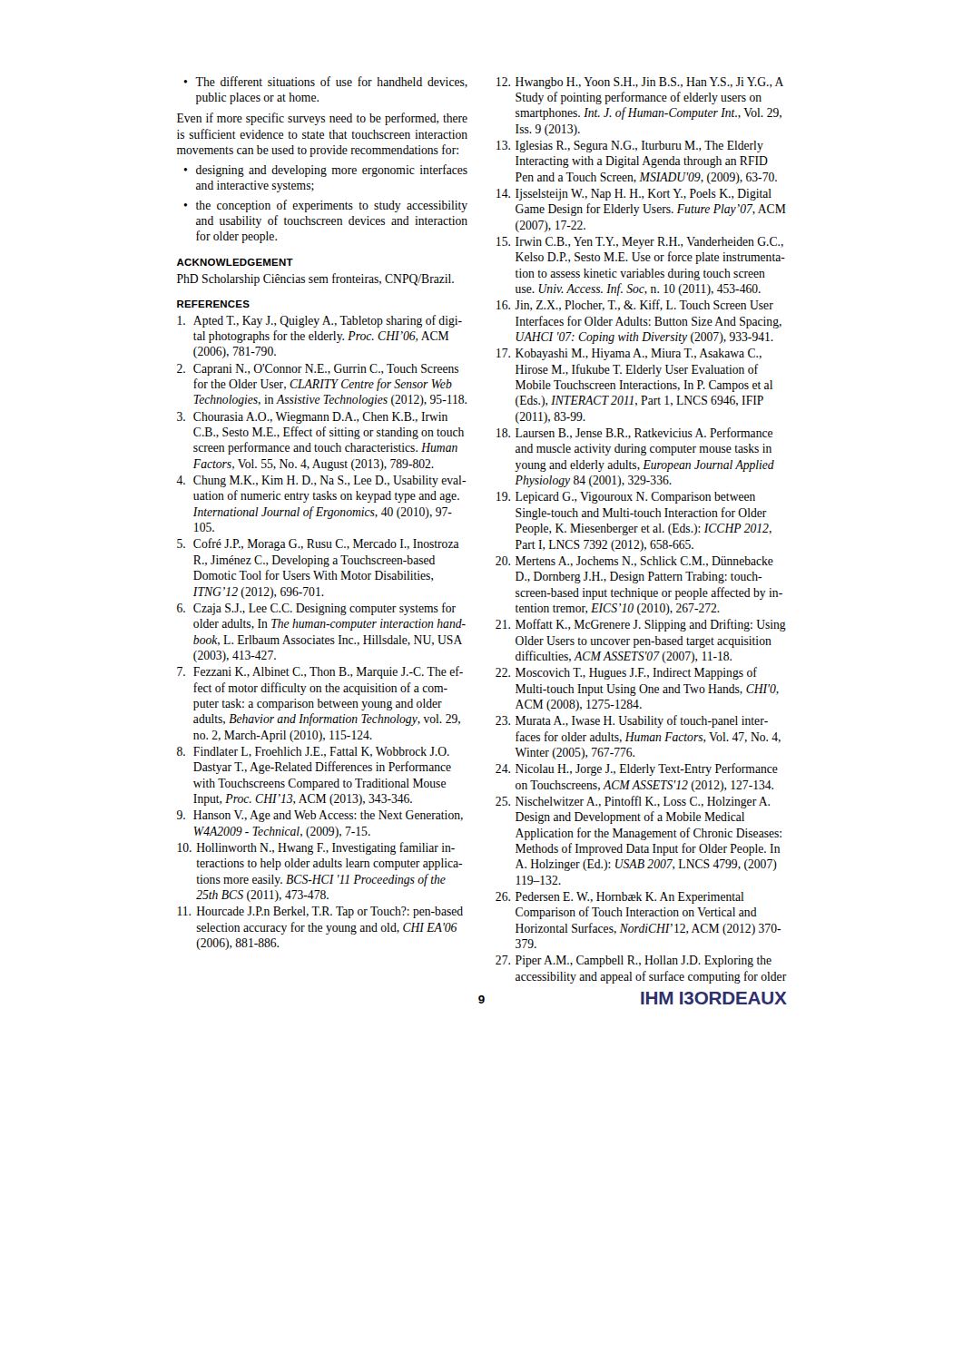The different situations of use for handheld devices, public places or at home.
Even if more specific surveys need to be performed, there is sufficient evidence to state that touchscreen interaction movements can be used to provide recommendations for:
designing and developing more ergonomic interfaces and interactive systems;
the conception of experiments to study accessibility and usability of touchscreen devices and interaction for older people.
Acknowledgement
PhD Scholarship Ciências sem fronteiras, CNPQ/Brazil.
References
Apted T., Kay J., Quigley A., Tabletop sharing of digital photographs for the elderly. Proc. CHI’06, ACM (2006), 781-790.
Caprani N., O'Connor N.E., Gurrin C., Touch Screens for the Older User, CLARITY Centre for Sensor Web Technologies, in Assistive Technologies (2012), 95-118.
Chourasia A.O., Wiegmann D.A., Chen K.B., Irwin C.B., Sesto M.E., Effect of sitting or standing on touch screen performance and touch characteristics. Human Factors, Vol. 55, No. 4, August (2013), 789-802.
Chung M.K., Kim H. D., Na S., Lee D., Usability evaluation of numeric entry tasks on keypad type and age. International Journal of Ergonomics, 40 (2010), 97-105.
Cofré J.P., Moraga G., Rusu C., Mercado I., Inostroza R., Jiménez C., Developing a Touchscreen-based Domotic Tool for Users With Motor Disabilities, ITNG’12 (2012), 696-701.
Czaja S.J., Lee C.C. Designing computer systems for older adults, In The human-computer interaction handbook, L. Erlbaum Associates Inc., Hillsdale, NU, USA (2003), 413-427.
Fezzani K., Albinet C., Thon B., Marquie J.-C. The effect of motor difficulty on the acquisition of a computer task: a comparison between young and older adults, Behavior and Information Technology, vol. 29, no. 2, March-April (2010), 115-124.
Findlater L, Froehlich J.E., Fattal K, Wobbrock J.O. Dastyar T., Age-Related Differences in Performance with Touchscreens Compared to Traditional Mouse Input, Proc. CHI’13, ACM (2013), 343-346.
Hanson V., Age and Web Access: the Next Generation, W4A2009 - Technical, (2009), 7-15.
Hollinworth N., Hwang F., Investigating familiar interactions to help older adults learn computer applications more easily. BCS-HCI '11 Proceedings of the 25th BCS (2011), 473-478.
Hourcade J.P.n Berkel, T.R. Tap or Touch?: pen-based selection accuracy for the young and old, CHI EA'06 (2006), 881-886.
Hwangbo H., Yoon S.H., Jin B.S., Han Y.S., Ji Y.G., A Study of pointing performance of elderly users on smartphones. Int. J. of Human-Computer Int., Vol. 29, Iss. 9 (2013).
Iglesias R., Segura N.G., Iturburu M., The Elderly Interacting with a Digital Agenda through an RFID Pen and a Touch Screen, MSIADU'09, (2009), 63-70.
Ijsselsteijn W., Nap H. H., Kort Y., Poels K., Digital Game Design for Elderly Users. Future Play’07, ACM (2007), 17-22.
Irwin C.B., Yen T.Y., Meyer R.H., Vanderheiden G.C., Kelso D.P., Sesto M.E. Use or force plate instrumentation to assess kinetic variables during touch screen use. Univ. Access. Inf. Soc, n. 10 (2011), 453-460.
Jin, Z.X., Plocher, T., &. Kiff, L. Touch Screen User Interfaces for Older Adults: Button Size And Spacing, UAHCI '07: Coping with Diversity (2007), 933-941.
Kobayashi M., Hiyama A., Miura T., Asakawa C., Hirose M., Ifukube T. Elderly User Evaluation of Mobile Touchscreen Interactions, In P. Campos et al (Eds.), INTERACT 2011, Part 1, LNCS 6946, IFIP (2011), 83-99.
Laursen B., Jense B.R., Ratkevicius A. Performance and muscle activity during computer mouse tasks in young and elderly adults, European Journal Applied Physiology 84 (2001), 329-336.
Lepicard G., Vigouroux N. Comparison between Single-touch and Multi-touch Interaction for Older People, K. Miesenberger et al. (Eds.): ICCHP 2012, Part I, LNCS 7392 (2012), 658-665.
Mertens A., Jochems N., Schlick C.M., Dünnebacke D., Dornberg J.H., Design Pattern Trabing: touchscreen-based input technique or people affected by intention tremor, EICS’10 (2010), 267-272.
Moffatt K., McGrenere J. Slipping and Drifting: Using Older Users to uncover pen-based target acquisition difficulties, ACM ASSETS'07 (2007), 11-18.
Moscovich T., Hugues J.F., Indirect Mappings of Multi-touch Input Using One and Two Hands, CHI'0, ACM (2008), 1275-1284.
Murata A., Iwase H. Usability of touch-panel interfaces for older adults, Human Factors, Vol. 47, No. 4, Winter (2005), 767-776.
Nicolau H., Jorge J., Elderly Text-Entry Performance on Touchscreens, ACM ASSETS'12 (2012), 127-134.
Nischelwitzer A., Pintoffl K., Loss C., Holzinger A. Design and Development of a Mobile Medical Application for the Management of Chronic Diseases: Methods of Improved Data Input for Older People. In A. Holzinger (Ed.): USAB 2007, LNCS 4799, (2007) 119–132.
Pedersen E. W., Hornbæk K. An Experimental Comparison of Touch Interaction on Vertical and Horizontal Surfaces, NordiCHI’12, ACM (2012) 370-379.
Piper A.M., Campbell R., Hollan J.D. Exploring the accessibility and appeal of surface computing for older
9
IHM I3 ORDEAUX